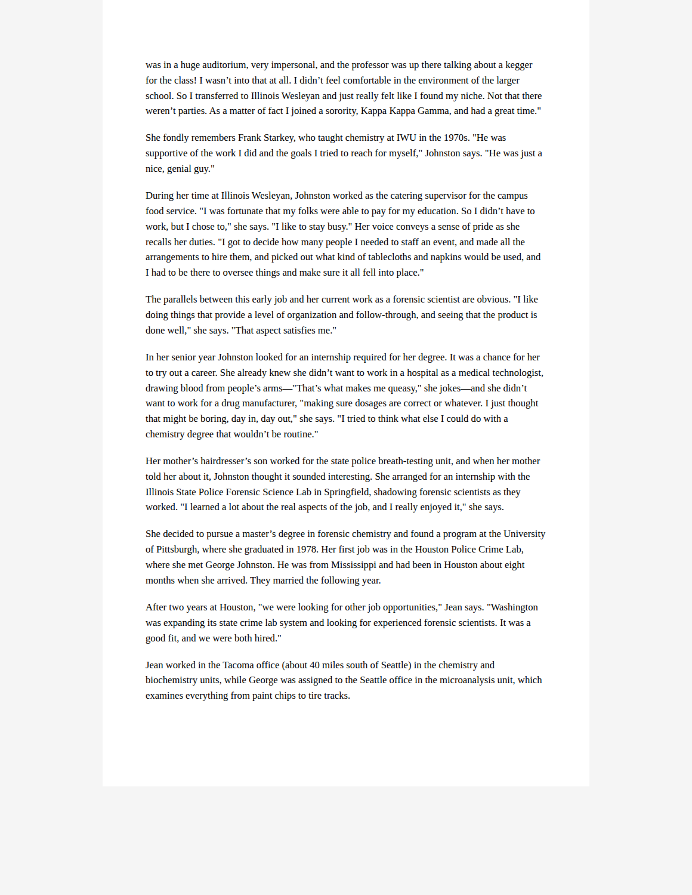was in a huge auditorium, very impersonal, and the professor was up there talking about a kegger for the class! I wasn’t into that at all. I didn’t feel comfortable in the environment of the larger school. So I transferred to Illinois Wesleyan and just really felt like I found my niche. Not that there weren’t parties. As a matter of fact I joined a sorority, Kappa Kappa Gamma, and had a great time."
She fondly remembers Frank Starkey, who taught chemistry at IWU in the 1970s. "He was supportive of the work I did and the goals I tried to reach for myself," Johnston says. "He was just a nice, genial guy."
During her time at Illinois Wesleyan, Johnston worked as the catering supervisor for the campus food service. "I was fortunate that my folks were able to pay for my education. So I didn’t have to work, but I chose to," she says. "I like to stay busy." Her voice conveys a sense of pride as she recalls her duties. "I got to decide how many people I needed to staff an event, and made all the arrangements to hire them, and picked out what kind of tablecloths and napkins would be used, and I had to be there to oversee things and make sure it all fell into place."
The parallels between this early job and her current work as a forensic scientist are obvious. "I like doing things that provide a level of organization and follow-through, and seeing that the product is done well," she says. "That aspect satisfies me."
In her senior year Johnston looked for an internship required for her degree. It was a chance for her to try out a career. She already knew she didn’t want to work in a hospital as a medical technologist, drawing blood from people’s arms—"That’s what makes me queasy," she jokes—and she didn’t want to work for a drug manufacturer, "making sure dosages are correct or whatever. I just thought that might be boring, day in, day out," she says. "I tried to think what else I could do with a chemistry degree that wouldn’t be routine."
Her mother’s hairdresser’s son worked for the state police breath-testing unit, and when her mother told her about it, Johnston thought it sounded interesting. She arranged for an internship with the Illinois State Police Forensic Science Lab in Springfield, shadowing forensic scientists as they worked. "I learned a lot about the real aspects of the job, and I really enjoyed it," she says.
She decided to pursue a master’s degree in forensic chemistry and found a program at the University of Pittsburgh, where she graduated in 1978. Her first job was in the Houston Police Crime Lab, where she met George Johnston. He was from Mississippi and had been in Houston about eight months when she arrived. They married the following year.
After two years at Houston, "we were looking for other job opportunities," Jean says. "Washington was expanding its state crime lab system and looking for experienced forensic scientists. It was a good fit, and we were both hired."
Jean worked in the Tacoma office (about 40 miles south of Seattle) in the chemistry and biochemistry units, while George was assigned to the Seattle office in the microanalysis unit, which examines everything from paint chips to tire tracks.